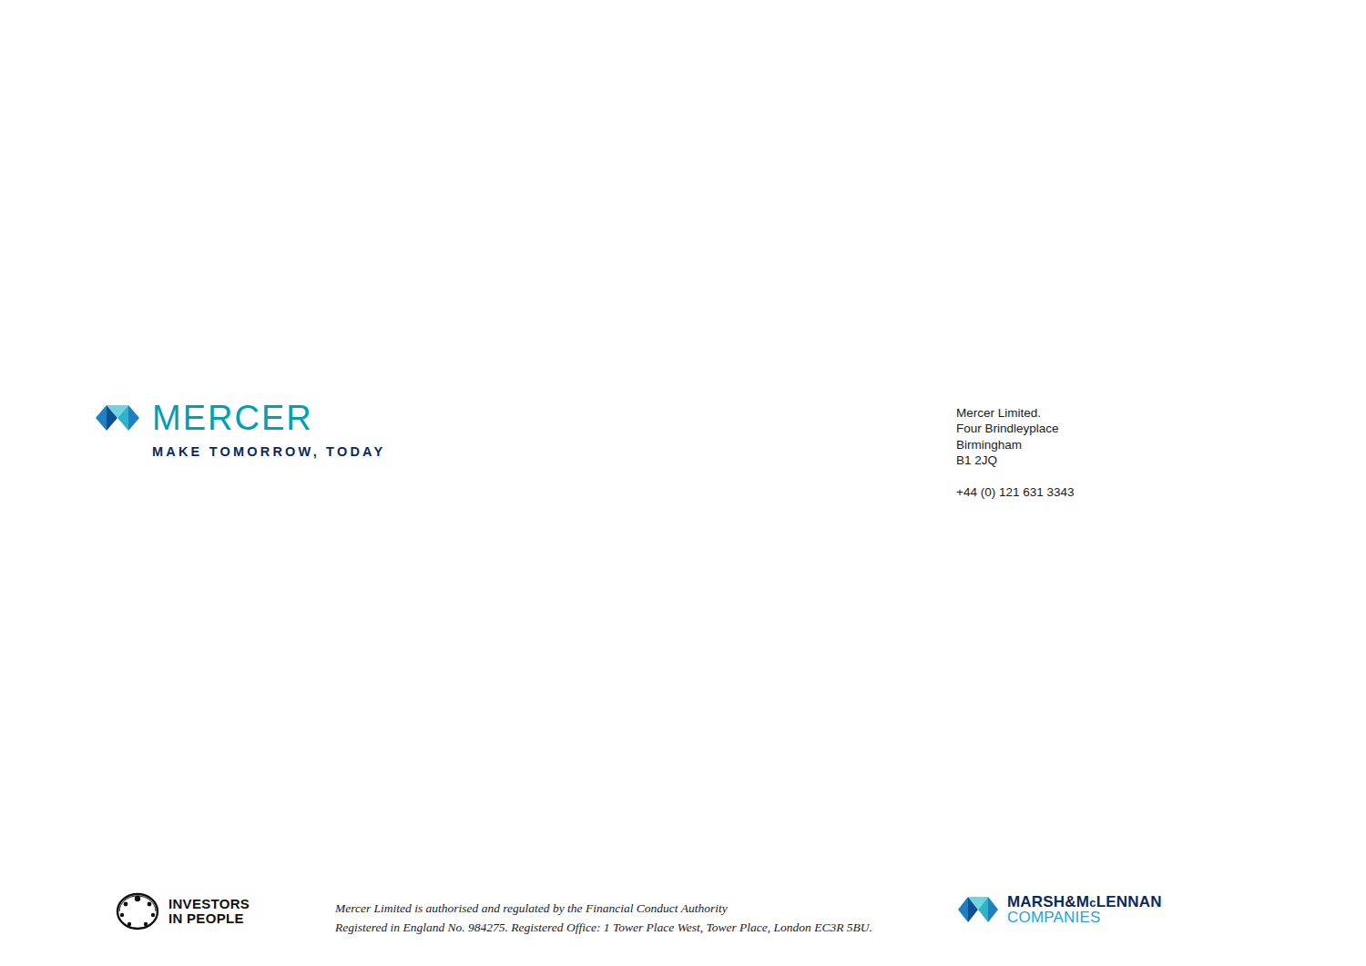MERCER
MAKE TOMORROW, TODAY
Mercer Limited.
Four Brindleyplace
Birmingham
B1 2JQ
+44 (0) 121 631 3343
INVESTORS
IN PEOPLE
Mercer Limited is authorised and regulated by the Financial Conduct Authority
Registered in England No. 984275. Registered Office: 1 Tower Place West, Tower Place, London EC3R 5BU.
MARSH&Mc LENNAN
COMPANIES